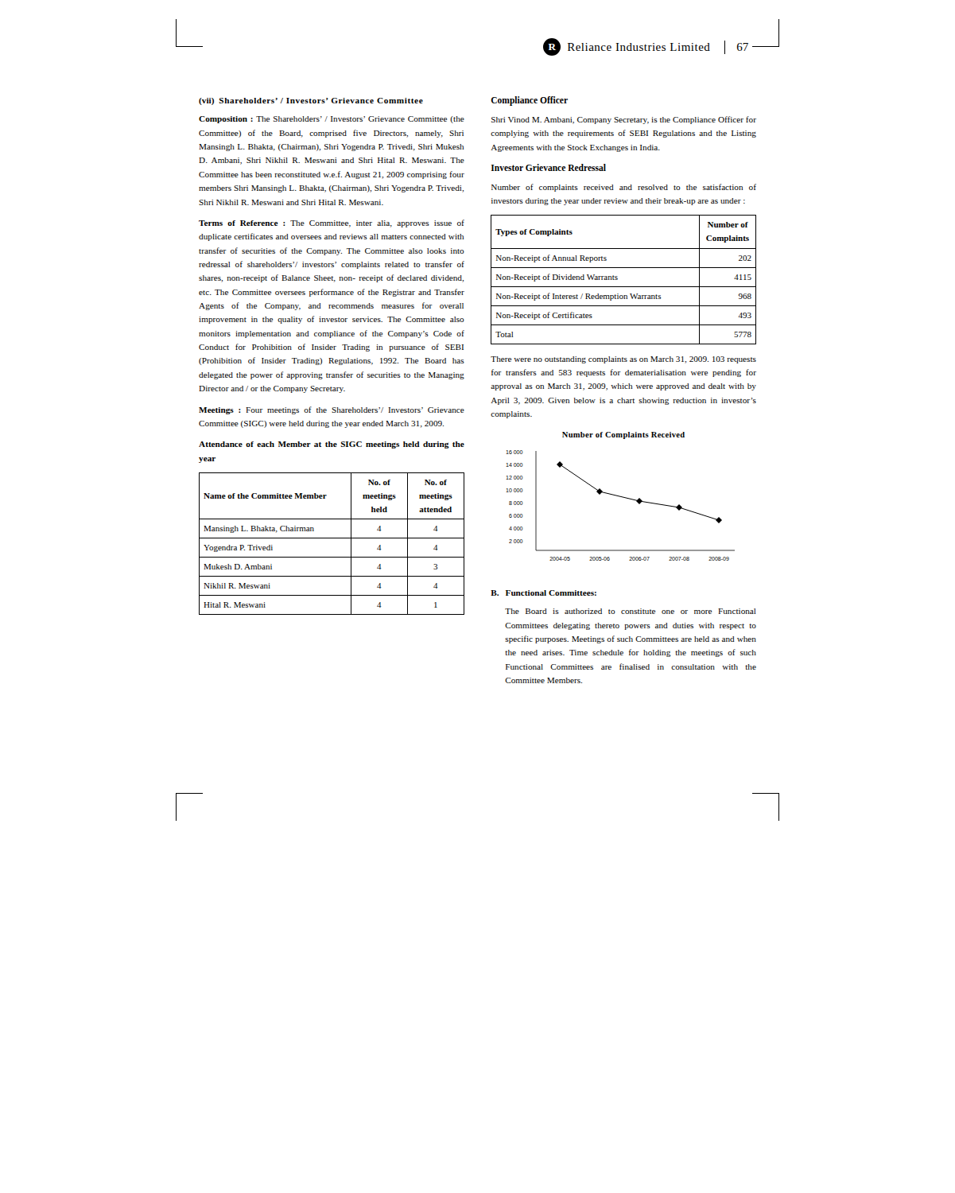R Reliance Industries Limited 67
(vii) Shareholders’ / Investors’ Grievance Committee
Composition : The Shareholders’ / Investors’ Grievance Committee (the Committee) of the Board, comprised five Directors, namely, Shri Mansingh L. Bhakta, (Chairman), Shri Yogendra P. Trivedi, Shri Mukesh D. Ambani, Shri Nikhil R. Meswani and Shri Hital R. Meswani. The Committee has been reconstituted w.e.f. August 21, 2009 comprising four members Shri Mansingh L. Bhakta, (Chairman), Shri Yogendra P. Trivedi, Shri Nikhil R. Meswani and Shri Hital R. Meswani.
Terms of Reference : The Committee, inter alia, approves issue of duplicate certificates and oversees and reviews all matters connected with transfer of securities of the Company. The Committee also looks into redressal of shareholders’/ investors’ complaints related to transfer of shares, non-receipt of Balance Sheet, non- receipt of declared dividend, etc. The Committee oversees performance of the Registrar and Transfer Agents of the Company, and recommends measures for overall improvement in the quality of investor services. The Committee also monitors implementation and compliance of the Company’s Code of Conduct for Prohibition of Insider Trading in pursuance of SEBI (Prohibition of Insider Trading) Regulations, 1992. The Board has delegated the power of approving transfer of securities to the Managing Director and / or the Company Secretary.
Meetings : Four meetings of the Shareholders’/ Investors’ Grievance Committee (SIGC) were held during the year ended March 31, 2009.
Attendance of each Member at the SIGC meetings held during the year
| Name of the Committee Member | No. of meetings held | No. of meetings attended |
| --- | --- | --- |
| Mansingh L. Bhakta, Chairman | 4 | 4 |
| Yogendra P. Trivedi | 4 | 4 |
| Mukesh D. Ambani | 4 | 3 |
| Nikhil R. Meswani | 4 | 4 |
| Hital R. Meswani | 4 | 1 |
Compliance Officer
Shri Vinod M. Ambani, Company Secretary, is the Compliance Officer for complying with the requirements of SEBI Regulations and the Listing Agreements with the Stock Exchanges in India.
Investor Grievance Redressal
Number of complaints received and resolved to the satisfaction of investors during the year under review and their break-up are as under :
| Types of Complaints | Number of Complaints |
| --- | --- |
| Non-Receipt of Annual Reports | 202 |
| Non-Receipt of Dividend Warrants | 4115 |
| Non-Receipt of Interest / Redemption Warrants | 968 |
| Non-Receipt of Certificates | 493 |
| Total | 5778 |
There were no outstanding complaints as on March 31, 2009. 103 requests for transfers and 583 requests for dematerialisation were pending for approval as on March 31, 2009, which were approved and dealt with by April 3, 2009. Given below is a chart showing reduction in investor’s complaints.
Number of Complaints Received
16 000 14 000 12 000 10 000 8 000 6 000 4 000 2 000 2004-05 2005-06 2006-07 2007-08 2008-09
B. Functional Committees:
The Board is authorized to constitute one or more Functional Committees delegating thereto powers and duties with respect to specific purposes. Meetings of such Committees are held as and when the need arises. Time schedule for holding the meetings of such Functional Committees are finalised in consultation with the Committee Members.